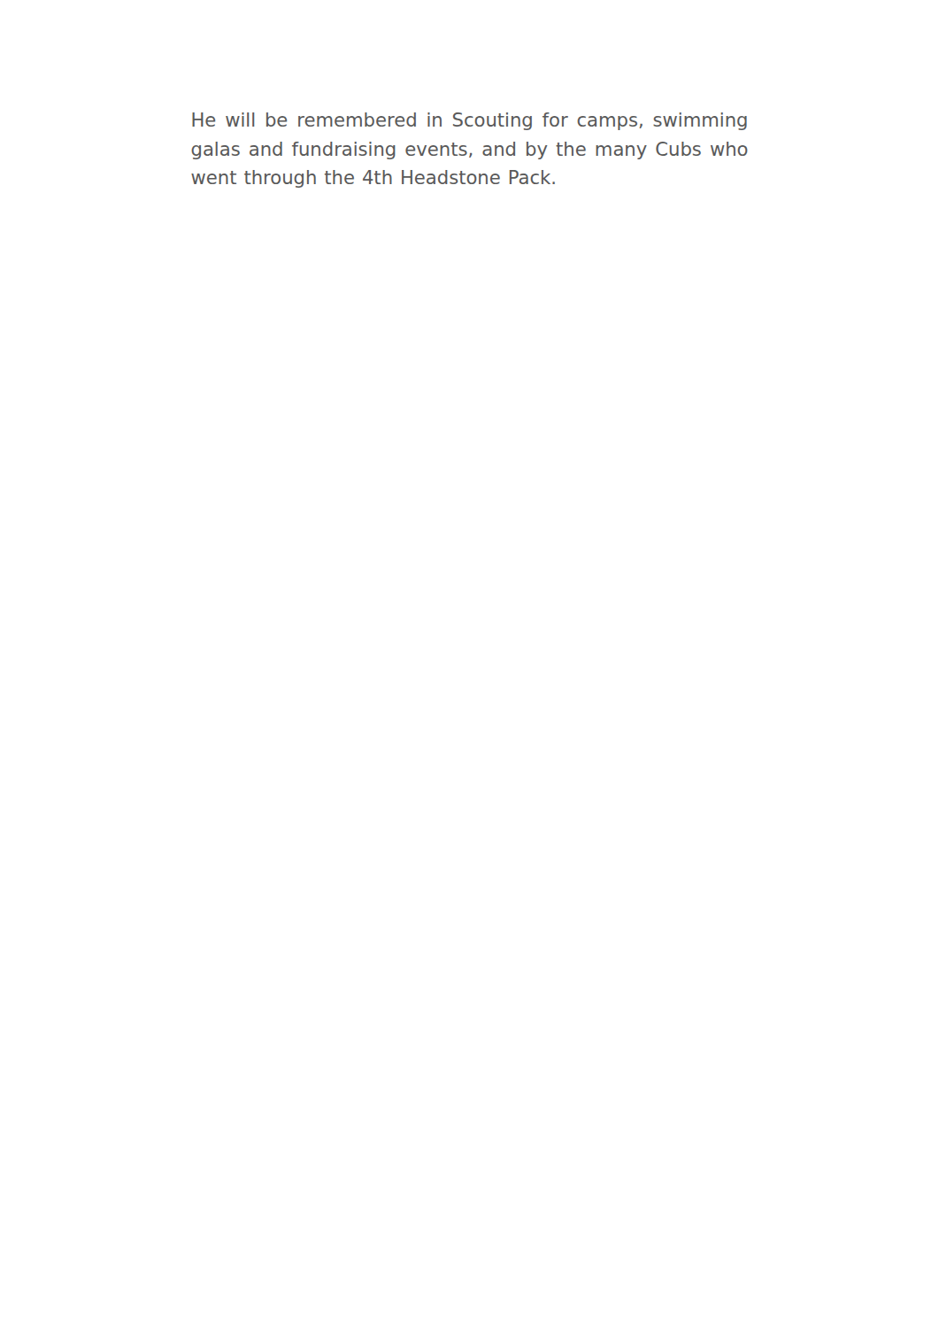He will be remembered in Scouting for camps, swimming galas and fundraising events, and by the many Cubs who went through the 4th Headstone Pack.